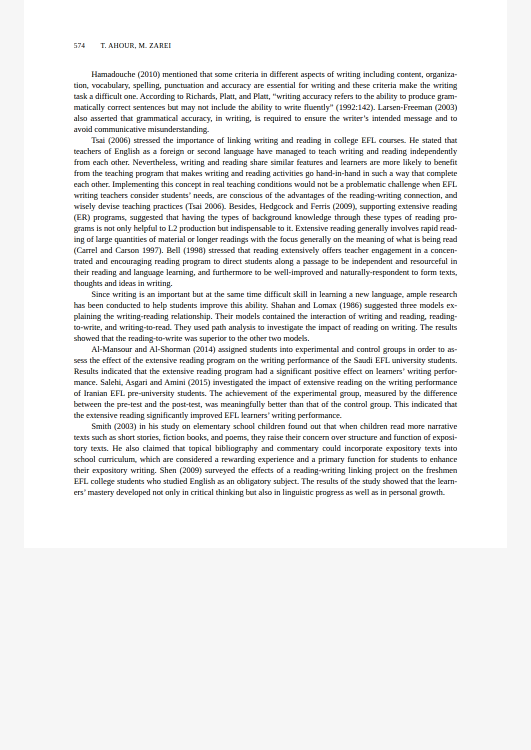574 T. AHOUR, M. ZAREI
Hamadouche (2010) mentioned that some criteria in different aspects of writing including content, organization, vocabulary, spelling, punctuation and accuracy are essential for writing and these criteria make the writing task a difficult one. According to Richards, Platt, and Platt, “writing accuracy refers to the ability to produce grammatically correct sentences but may not include the ability to write fluently” (1992:142). Larsen-Freeman (2003) also asserted that grammatical accuracy, in writing, is required to ensure the writer’s intended message and to avoid communicative misunderstanding.
Tsai (2006) stressed the importance of linking writing and reading in college EFL courses. He stated that teachers of English as a foreign or second language have managed to teach writing and reading independently from each other. Nevertheless, writing and reading share similar features and learners are more likely to benefit from the teaching program that makes writing and reading activities go hand-in-hand in such a way that complete each other. Implementing this concept in real teaching conditions would not be a problematic challenge when EFL writing teachers consider students’ needs, are conscious of the advantages of the reading-writing connection, and wisely devise teaching practices (Tsai 2006). Besides, Hedgcock and Ferris (2009), supporting extensive reading (ER) programs, suggested that having the types of background knowledge through these types of reading programs is not only helpful to L2 production but indispensable to it. Extensive reading generally involves rapid reading of large quantities of material or longer readings with the focus generally on the meaning of what is being read (Carrel and Carson 1997). Bell (1998) stressed that reading extensively offers teacher engagement in a concentrated and encouraging reading program to direct students along a passage to be independent and resourceful in their reading and language learning, and furthermore to be well-improved and naturally-respondent to form texts, thoughts and ideas in writing.
Since writing is an important but at the same time difficult skill in learning a new language, ample research has been conducted to help students improve this ability. Shahan and Lomax (1986) suggested three models explaining the writing-reading relationship. Their models contained the interaction of writing and reading, reading-to-write, and writing-to-read. They used path analysis to investigate the impact of reading on writing. The results showed that the reading-to-write was superior to the other two models.
Al-Mansour and Al-Shorman (2014) assigned students into experimental and control groups in order to assess the effect of the extensive reading program on the writing performance of the Saudi EFL university students. Results indicated that the extensive reading program had a significant positive effect on learners’ writing performance. Salehi, Asgari and Amini (2015) investigated the impact of extensive reading on the writing performance of Iranian EFL pre-university students. The achievement of the experimental group, measured by the difference between the pre-test and the post-test, was meaningfully better than that of the control group. This indicated that the extensive reading significantly improved EFL learners’ writing performance.
Smith (2003) in his study on elementary school children found out that when children read more narrative texts such as short stories, fiction books, and poems, they raise their concern over structure and function of expository texts. He also claimed that topical bibliography and commentary could incorporate expository texts into school curriculum, which are considered a rewarding experience and a primary function for students to enhance their expository writing. Shen (2009) surveyed the effects of a reading-writing linking project on the freshmen EFL college students who studied English as an obligatory subject. The results of the study showed that the learners’ mastery developed not only in critical thinking but also in linguistic progress as well as in personal growth.